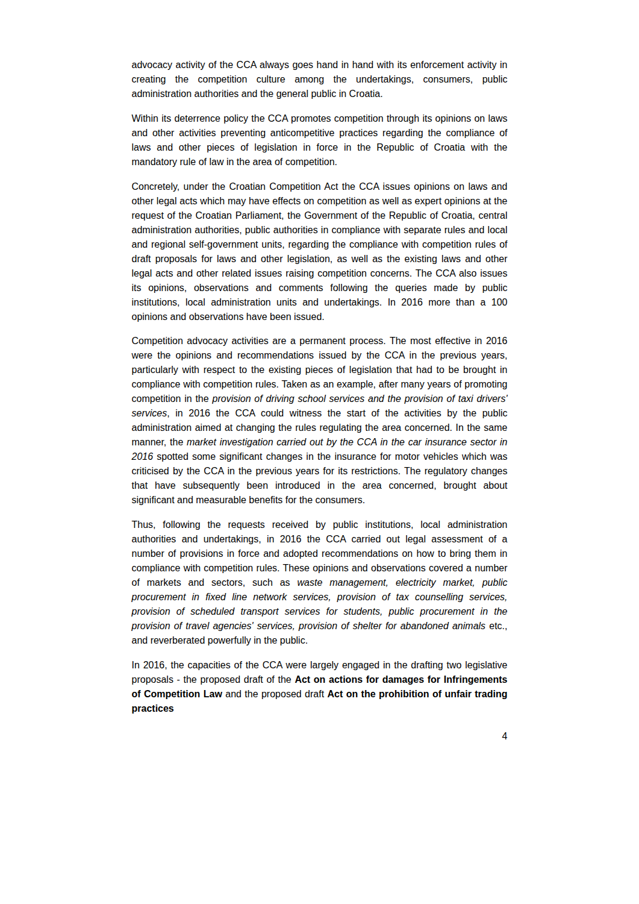advocacy activity of the CCA always goes hand in hand with its enforcement activity in creating the competition culture among the undertakings, consumers, public administration authorities and the general public in Croatia.
Within its deterrence policy the CCA promotes competition through its opinions on laws and other activities preventing anticompetitive practices regarding the compliance of laws and other pieces of legislation in force in the Republic of Croatia with the mandatory rule of law in the area of competition.
Concretely, under the Croatian Competition Act the CCA issues opinions on laws and other legal acts which may have effects on competition as well as expert opinions at the request of the Croatian Parliament, the Government of the Republic of Croatia, central administration authorities, public authorities in compliance with separate rules and local and regional self-government units, regarding the compliance with competition rules of draft proposals for laws and other legislation, as well as the existing laws and other legal acts and other related issues raising competition concerns. The CCA also issues its opinions, observations and comments following the queries made by public institutions, local administration units and undertakings. In 2016 more than a 100 opinions and observations have been issued.
Competition advocacy activities are a permanent process. The most effective in 2016 were the opinions and recommendations issued by the CCA in the previous years, particularly with respect to the existing pieces of legislation that had to be brought in compliance with competition rules. Taken as an example, after many years of promoting competition in the provision of driving school services and the provision of taxi drivers' services, in 2016 the CCA could witness the start of the activities by the public administration aimed at changing the rules regulating the area concerned. In the same manner, the market investigation carried out by the CCA in the car insurance sector in 2016 spotted some significant changes in the insurance for motor vehicles which was criticised by the CCA in the previous years for its restrictions. The regulatory changes that have subsequently been introduced in the area concerned, brought about significant and measurable benefits for the consumers.
Thus, following the requests received by public institutions, local administration authorities and undertakings, in 2016 the CCA carried out legal assessment of a number of provisions in force and adopted recommendations on how to bring them in compliance with competition rules. These opinions and observations covered a number of markets and sectors, such as waste management, electricity market, public procurement in fixed line network services, provision of tax counselling services, provision of scheduled transport services for students, public procurement in the provision of travel agencies' services, provision of shelter for abandoned animals etc., and reverberated powerfully in the public.
In 2016, the capacities of the CCA were largely engaged in the drafting two legislative proposals - the proposed draft of the Act on actions for damages for Infringements of Competition Law and the proposed draft Act on the prohibition of unfair trading practices
4